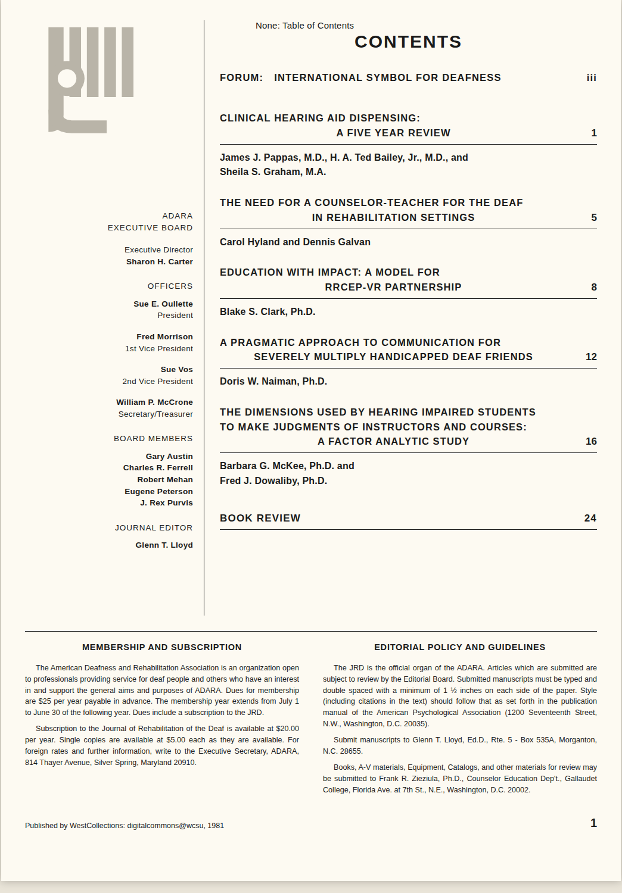ADARA
EXECUTIVE BOARD
Executive Director
Sharon H. Carter
OFFICERS
Sue E. Oullette
President
Fred Morrison
1st Vice President
Sue Vos
2nd Vice President
William P. McCrone
Secretary/Treasurer
BOARD MEMBERS
Gary Austin
Charles R. Ferrell
Robert Mehan
Eugene Peterson
J. Rex Purvis
JOURNAL EDITOR
Glenn T. Lloyd
None: Table of Contents
CONTENTS
FORUM: INTERNATIONAL SYMBOL FOR DEAFNESS iii
CLINICAL HEARING AID DISPENSING:
A FIVE YEAR REVIEW
1
James J. Pappas, M.D., H. A. Ted Bailey, Jr., M.D., and
Sheila S. Graham, M.A.
THE NEED FOR A COUNSELOR-TEACHER FOR THE DEAF
IN REHABILITATION SETTINGS
5
Carol Hyland and Dennis Galvan
EDUCATION WITH IMPACT: A MODEL FOR
RRCEP-VR PARTNERSHIP
8
Blake S. Clark, Ph.D.
A PRAGMATIC APPROACH TO COMMUNICATION FOR
SEVERELY MULTIPLY HANDICAPPED DEAF FRIENDS
12
Doris W. Naiman, Ph.D.
THE DIMENSIONS USED BY HEARING IMPAIRED STUDENTS
TO MAKE JUDGMENTS OF INSTRUCTORS AND COURSES:
A FACTOR ANALYTIC STUDY
16
Barbara G. McKee, Ph.D. and
Fred J. Dowaliby, Ph.D.
BOOK REVIEW 24
MEMBERSHIP AND SUBSCRIPTION
The American Deafness and Rehabilitation Association is an organization open to professionals providing service for deaf people and others who have an interest in and support the general aims and purposes of ADARA. Dues for membership are $25 per year payable in advance. The membership year extends from July 1 to June 30 of the following year. Dues include a subscription to the JRD.
Subscription to the Journal of Rehabilitation of the Deaf is available at $20.00 per year. Single copies are available at $5.00 each as they are available. For foreign rates and further information, write to the Executive Secretary, ADARA, 814 Thayer Avenue, Silver Spring, Maryland 20910.
EDITORIAL POLICY AND GUIDELINES
The JRD is the official organ of the ADARA. Articles which are submitted are subject to review by the Editorial Board. Submitted manuscripts must be typed and double spaced with a minimum of 1 ½ inches on each side of the paper. Style (including citations in the text) should follow that as set forth in the publication manual of the American Psychological Association (1200 Seventeenth Street, N.W., Washington, D.C. 20035).
Submit manuscripts to Glenn T. Lloyd, Ed.D., Rte. 5 - Box 535A, Morganton, N.C. 28655.
Books, A-V materials, Equipment, Catalogs, and other materials for review may be submitted to Frank R. Zieziula, Ph.D., Counselor Education Dep't., Gallaudet College, Florida Ave. at 7th St., N.E., Washington, D.C. 20002.
Published by WestCollections: digitalcommons@wcsu, 1981
1